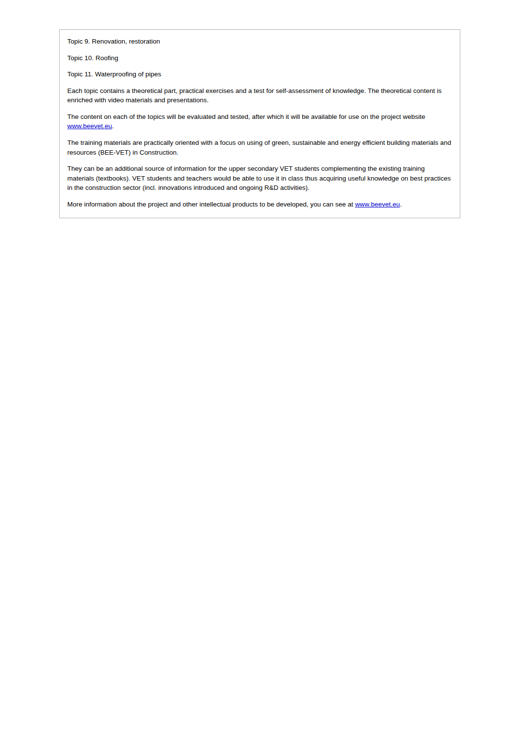Topic 9. Renovation, restoration
Topic 10. Roofing
Topic 11. Waterproofing of pipes
Each topic contains a theoretical part, practical exercises and a test for self-assessment of knowledge. The theoretical content is enriched with video materials and presentations.
The content on each of the topics will be evaluated and tested, after which it will be available for use on the project website www.beevet.eu.
The training materials are practically oriented with a focus on using of green, sustainable and energy efficient building materials and resources (BEE-VET) in Construction.
They can be an additional source of information for the upper secondary VET students complementing the existing training materials (textbooks). VET students and teachers would be able to use it in class thus acquiring useful knowledge on best practices in the construction sector (incl. innovations introduced and ongoing R&D activities).
More information about the project and other intellectual products to be developed, you can see at www.beevet.eu.